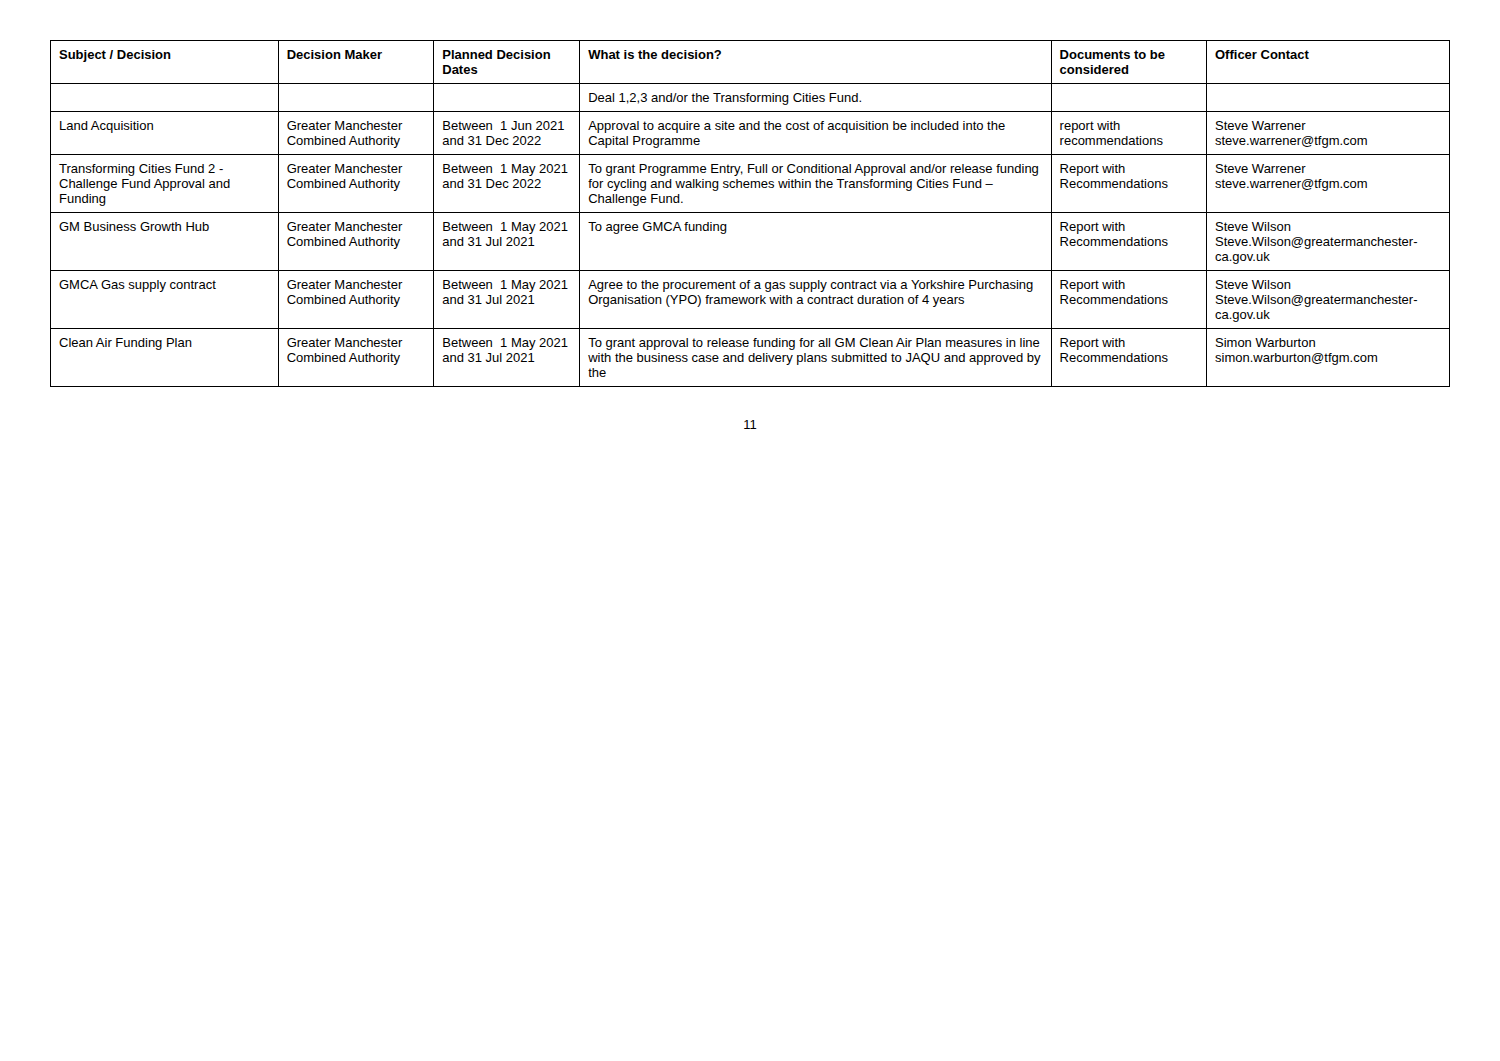| Subject / Decision | Decision Maker | Planned Decision Dates | What is the decision? | Documents to be considered | Officer Contact |
| --- | --- | --- | --- | --- | --- |
| | | | Deal 1,2,3 and/or the Transforming Cities Fund. | | |
| Land Acquisition | Greater Manchester Combined Authority | Between 1 Jun 2021 and 31 Dec 2022 | Approval to acquire a site and the cost of acquisition be included into the Capital Programme | report with recommendations | Steve Warrener steve.warrener@tfgm.com |
| Transforming Cities Fund 2 - Challenge Fund Approval and Funding | Greater Manchester Combined Authority | Between 1 May 2021 and 31 Dec 2022 | To grant Programme Entry, Full or Conditional Approval and/or release funding for cycling and walking schemes within the Transforming Cities Fund – Challenge Fund. | Report with Recommendations | Steve Warrener steve.warrener@tfgm.com |
| GM Business Growth Hub | Greater Manchester Combined Authority | Between 1 May 2021 and 31 Jul 2021 | To agree GMCA funding | Report with Recommendations | Steve Wilson Steve.Wilson@greatermanchester-ca.gov.uk |
| GMCA Gas supply contract | Greater Manchester Combined Authority | Between 1 May 2021 and 31 Jul 2021 | Agree to the procurement of a gas supply contract via a Yorkshire Purchasing Organisation (YPO) framework with a contract duration of 4 years | Report with Recommendations | Steve Wilson Steve.Wilson@greatermanchester-ca.gov.uk |
| Clean Air Funding Plan | Greater Manchester Combined Authority | Between 1 May 2021 and 31 Jul 2021 | To grant approval to release funding for all GM Clean Air Plan measures in line with the business case and delivery plans submitted to JAQU and approved by the | Report with Recommendations | Simon Warburton simon.warburton@tfgm.com |
11